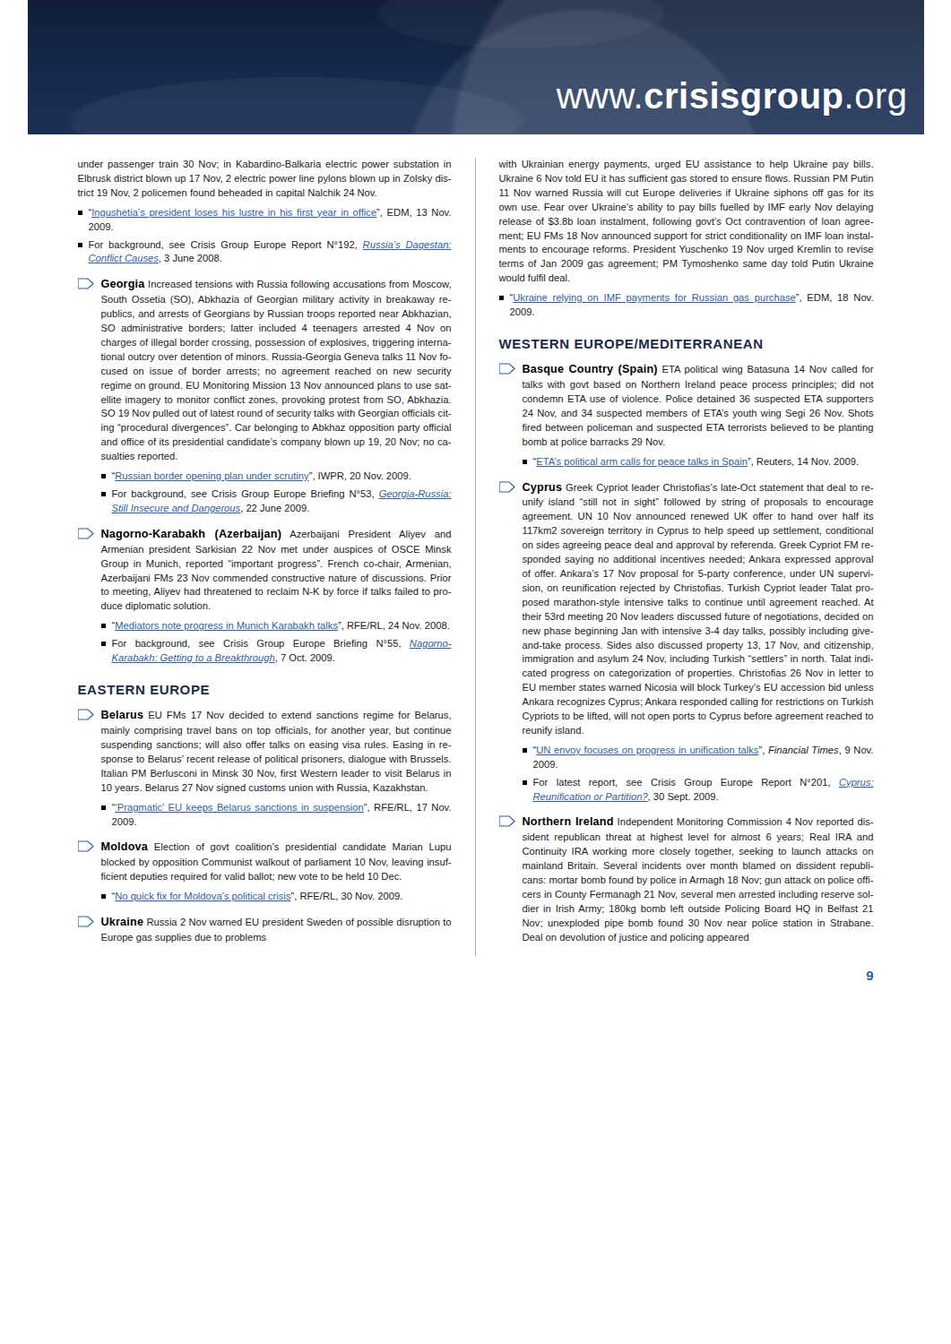www.crisisgroup.org
under passenger train 30 Nov; in Kabardino-Balkaria electric power substation in Elbrusk district blown up 17 Nov, 2 electric power line pylons blown up in Zolsky district 19 Nov, 2 policemen found beheaded in capital Nalchik 24 Nov.
“Ingushetia’s president loses his lustre in his first year in office”, EDM, 13 Nov. 2009.
For background, see Crisis Group Europe Report N°192, Russia’s Dagestan: Conflict Causes, 3 June 2008.
Georgia Increased tensions with Russia following accusations from Moscow, South Ossetia (SO), Abkhazia of Georgian military activity in breakaway republics, and arrests of Georgians by Russian troops reported near Abkhazian, SO administrative borders; latter included 4 teenagers arrested 4 Nov on charges of illegal border crossing, possession of explosives, triggering international outcry over detention of minors. Russia-Georgia Geneva talks 11 Nov focused on issue of border arrests; no agreement reached on new security regime on ground. EU Monitoring Mission 13 Nov announced plans to use satellite imagery to monitor conflict zones, provoking protest from SO, Abkhazia. SO 19 Nov pulled out of latest round of security talks with Georgian officials citing “procedural divergences”. Car belonging to Abkhaz opposition party official and office of its presidential candidate’s company blown up 19, 20 Nov; no casualties reported.
“Russian border opening plan under scrutiny”, IWPR, 20 Nov. 2009.
For background, see Crisis Group Europe Briefing N°53, Georgia-Russia: Still Insecure and Dangerous, 22 June 2009.
Nagorno-Karabakh (Azerbaijan) Azerbaijani President Aliyev and Armenian president Sarkisian 22 Nov met under auspices of OSCE Minsk Group in Munich, reported “important progress”. French co-chair, Armenian, Azerbaijani FMs 23 Nov commended constructive nature of discussions. Prior to meeting, Aliyev had threatened to reclaim N-K by force if talks failed to produce diplomatic solution.
“Mediators note progress in Munich Karabakh talks”, RFE/RL, 24 Nov. 2008.
For background, see Crisis Group Europe Briefing N°55, Nagorno-Karabakh: Getting to a Breakthrough, 7 Oct. 2009.
Eastern Europe
Belarus EU FMs 17 Nov decided to extend sanctions regime for Belarus, mainly comprising travel bans on top officials, for another year, but continue suspending sanctions; will also offer talks on easing visa rules. Easing in response to Belarus’ recent release of political prisoners, dialogue with Brussels. Italian PM Berlusconi in Minsk 30 Nov, first Western leader to visit Belarus in 10 years. Belarus 27 Nov signed customs union with Russia, Kazakhstan.
“‘Pragmatic’ EU keeps Belarus sanctions in suspension”, RFE/RL, 17 Nov. 2009.
Moldova Election of govt coalition’s presidential candidate Marian Lupu blocked by opposition Communist walkout of parliament 10 Nov, leaving insufficient deputies required for valid ballot; new vote to be held 10 Dec.
“No quick fix for Moldova’s political crisis”, RFE/RL, 30 Nov. 2009.
Ukraine Russia 2 Nov warned EU president Sweden of possible disruption to Europe gas supplies due to problems
with Ukrainian energy payments, urged EU assistance to help Ukraine pay bills. Ukraine 6 Nov told EU it has sufficient gas stored to ensure flows. Russian PM Putin 11 Nov warned Russia will cut Europe deliveries if Ukraine siphons off gas for its own use. Fear over Ukraine’s ability to pay bills fuelled by IMF early Nov delaying release of $3.8b loan instalment, following govt’s Oct contravention of loan agreement; EU FMs 18 Nov announced support for strict conditionality on IMF loan instalments to encourage reforms. President Yuschenko 19 Nov urged Kremlin to revise terms of Jan 2009 gas agreement; PM Tymoshenko same day told Putin Ukraine would fulfil deal.
“Ukraine relying on IMF payments for Russian gas purchase”, EDM, 18 Nov. 2009.
Western Europe/Mediterranean
Basque Country (Spain) ETA political wing Batasuna 14 Nov called for talks with govt based on Northern Ireland peace process principles; did not condemn ETA use of violence. Police detained 36 suspected ETA supporters 24 Nov, and 34 suspected members of ETA’s youth wing Segi 26 Nov. Shots fired between policeman and suspected ETA terrorists believed to be planting bomb at police barracks 29 Nov.
“ETA’s political arm calls for peace talks in Spain”, Reuters, 14 Nov. 2009.
Cyprus Greek Cypriot leader Christofias’s late-Oct statement that deal to reunify island “still not in sight” followed by string of proposals to encourage agreement. UN 10 Nov announced renewed UK offer to hand over half its 117km2 sovereign territory in Cyprus to help speed up settlement, conditional on sides agreeing peace deal and approval by referenda. Greek Cypriot FM responded saying no additional incentives needed; Ankara expressed approval of offer. Ankara’s 17 Nov proposal for 5-party conference, under UN supervision, on reunification rejected by Christofias. Turkish Cypriot leader Talat proposed marathon-style intensive talks to continue until agreement reached. At their 53rd meeting 20 Nov leaders discussed future of negotiations, decided on new phase beginning Jan with intensive 3-4 day talks, possibly including give-and-take process. Sides also discussed property 13, 17 Nov, and citizenship, immigration and asylum 24 Nov, including Turkish “settlers” in north. Talat indicated progress on categorization of properties. Christofias 26 Nov in letter to EU member states warned Nicosia will block Turkey’s EU accession bid unless Ankara recognizes Cyprus; Ankara responded calling for restrictions on Turkish Cypriots to be lifted, will not open ports to Cyprus before agreement reached to reunify island.
“UN envoy focuses on progress in unification talks”, Financial Times, 9 Nov. 2009.
For latest report, see Crisis Group Europe Report N°201, Cyprus: Reunification or Partition?, 30 Sept. 2009.
Northern Ireland Independent Monitoring Commission 4 Nov reported dissident republican threat at highest level for almost 6 years; Real IRA and Continuity IRA working more closely together, seeking to launch attacks on mainland Britain. Several incidents over month blamed on dissident republicans: mortar bomb found by police in Armagh 18 Nov; gun attack on police officers in County Fermanagh 21 Nov, several men arrested including reserve soldier in Irish Army; 180kg bomb left outside Policing Board HQ in Belfast 21 Nov; unexploded pipe bomb found 30 Nov near police station in Strabane. Deal on devolution of justice and policing appeared
9